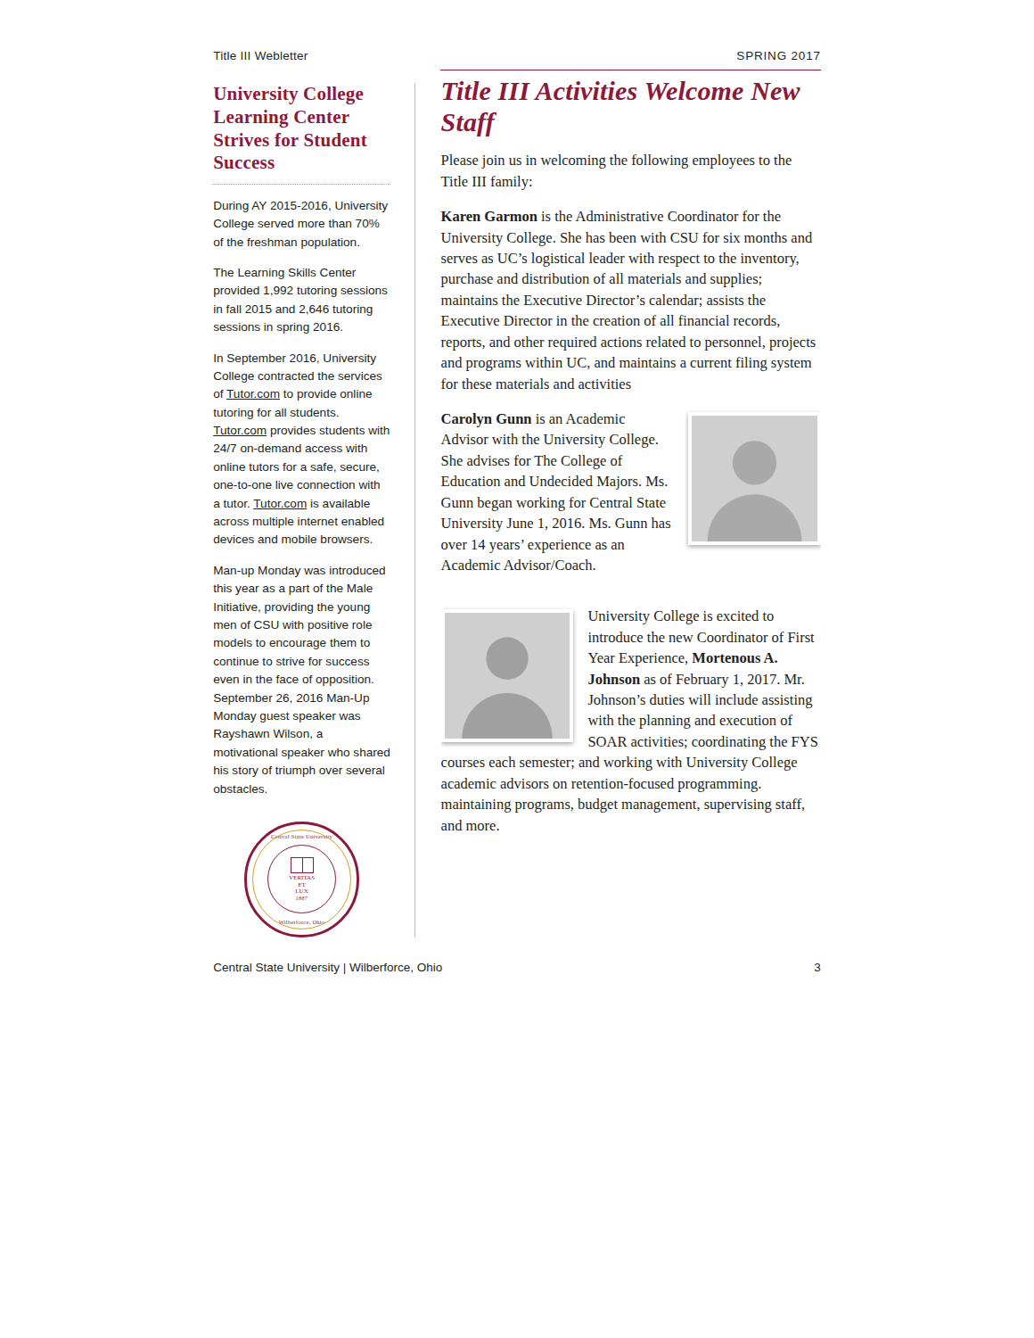Title III Webletter
SPRING 2017
University College Learning Center Strives for Student Success
During AY 2015-2016, University College served more than 70% of the freshman population.
The Learning Skills Center provided 1,992 tutoring sessions in fall 2015 and 2,646 tutoring sessions in spring 2016.
In September 2016, University College contracted the services of Tutor.com to provide online tutoring for all students. Tutor.com provides students with 24/7 on-demand access with online tutors for a safe, secure, one-to-one live connection with a tutor. Tutor.com is available across multiple internet enabled devices and mobile browsers.
Man-up Monday was introduced this year as a part of the Male Initiative, providing the young men of CSU with positive role models to encourage them to continue to strive for success even in the face of opposition. September 26, 2016 Man-Up Monday guest speaker was Rayshawn Wilson, a motivational speaker who shared his story of triumph over several obstacles.
Central State University
VERITAS
ET
LUX
1887
Wilberforce, Ohio
Title III Activities Welcome New Staff
Please join us in welcoming the following employees to the Title III family:
Karen Garmon is the Administrative Coordinator for the University College. She has been with CSU for six months and serves as UC’s logistical leader with respect to the inventory, purchase and distribution of all materials and supplies; maintains the Executive Director’s calendar; assists the Executive Director in the creation of all financial records, reports, and other required actions related to personnel, projects and programs within UC, and maintains a current filing system for these materials and activities
Carolyn Gunn is an Academic Advisor with the University College. She advises for The College of Education and Undecided Majors. Ms. Gunn began working for Central State University June 1, 2016. Ms. Gunn has over 14 years’ experience as an Academic Advisor/Coach.
University College is excited to introduce the new Coordinator of First Year Experience, Mortenous A. Johnson as of February 1, 2017. Mr. Johnson’s duties will include assisting with the planning and execution of SOAR activities; coordinating the FYS courses each semester; and working with University College academic advisors on retention-focused programming. maintaining programs, budget management, supervising staff, and more.
Central State University | Wilberforce, Ohio
3